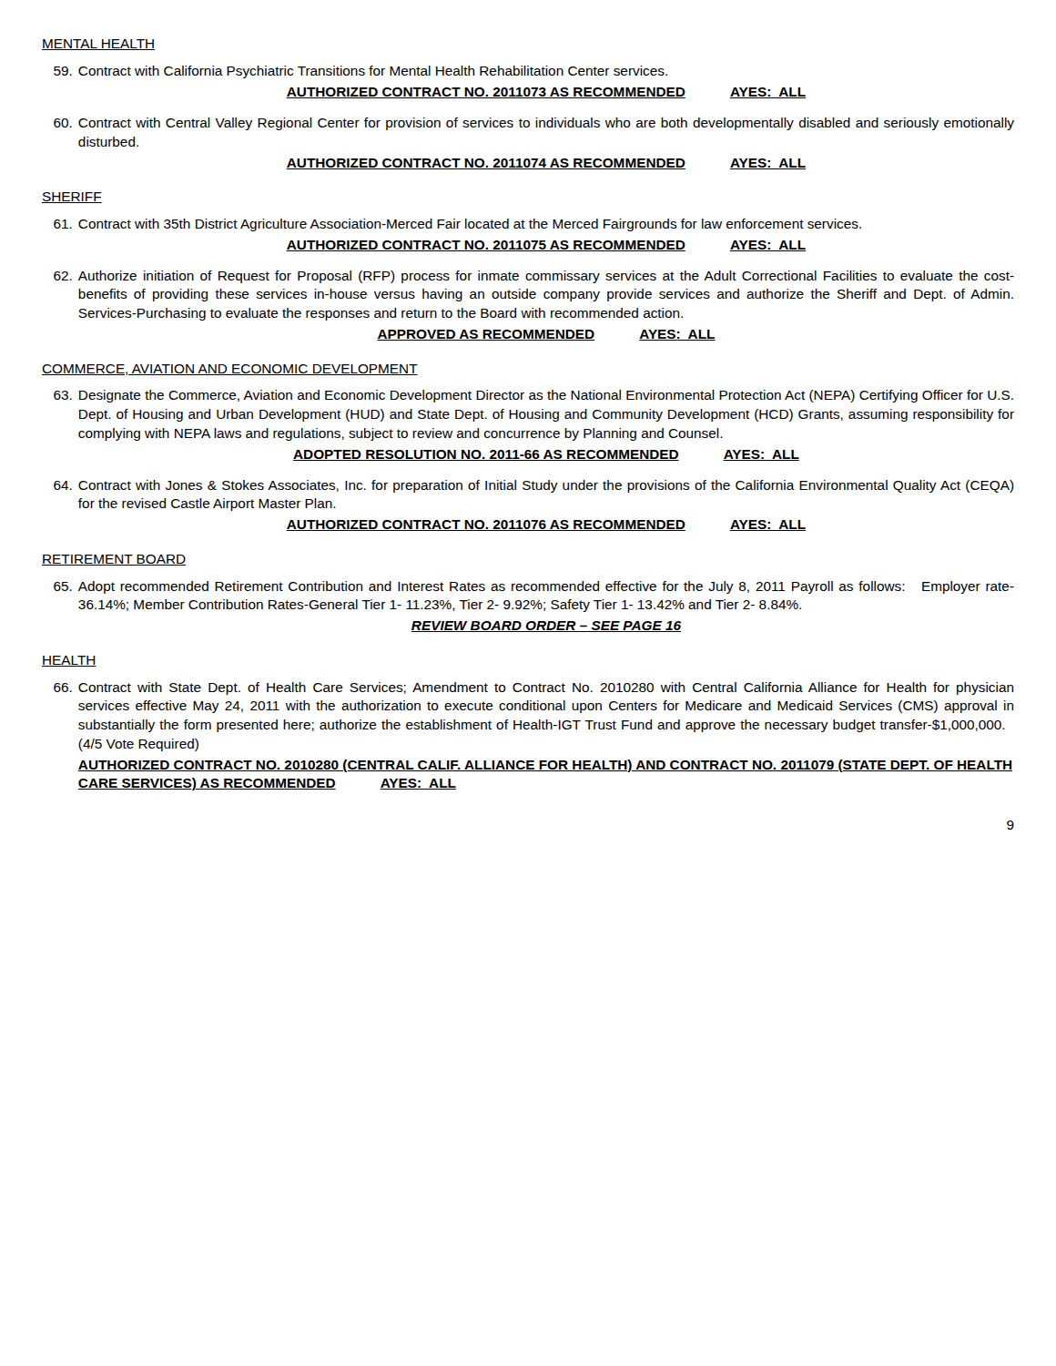MENTAL HEALTH
59. Contract with California Psychiatric Transitions for Mental Health Rehabilitation Center services.
AUTHORIZED CONTRACT NO. 2011073 AS RECOMMENDED AYES: ALL
60. Contract with Central Valley Regional Center for provision of services to individuals who are both developmentally disabled and seriously emotionally disturbed.
AUTHORIZED CONTRACT NO. 2011074 AS RECOMMENDED AYES: ALL
SHERIFF
61. Contract with 35th District Agriculture Association-Merced Fair located at the Merced Fairgrounds for law enforcement services.
AUTHORIZED CONTRACT NO. 2011075 AS RECOMMENDED AYES: ALL
62. Authorize initiation of Request for Proposal (RFP) process for inmate commissary services at the Adult Correctional Facilities to evaluate the cost-benefits of providing these services in-house versus having an outside company provide services and authorize the Sheriff and Dept. of Admin. Services-Purchasing to evaluate the responses and return to the Board with recommended action.
APPROVED AS RECOMMENDED AYES: ALL
COMMERCE, AVIATION AND ECONOMIC DEVELOPMENT
63. Designate the Commerce, Aviation and Economic Development Director as the National Environmental Protection Act (NEPA) Certifying Officer for U.S. Dept. of Housing and Urban Development (HUD) and State Dept. of Housing and Community Development (HCD) Grants, assuming responsibility for complying with NEPA laws and regulations, subject to review and concurrence by Planning and Counsel.
ADOPTED RESOLUTION NO. 2011-66 AS RECOMMENDED AYES: ALL
64. Contract with Jones & Stokes Associates, Inc. for preparation of Initial Study under the provisions of the California Environmental Quality Act (CEQA) for the revised Castle Airport Master Plan.
AUTHORIZED CONTRACT NO. 2011076 AS RECOMMENDED AYES: ALL
RETIREMENT BOARD
65. Adopt recommended Retirement Contribution and Interest Rates as recommended effective for the July 8, 2011 Payroll as follows: Employer rate-36.14%; Member Contribution Rates-General Tier 1- 11.23%, Tier 2- 9.92%; Safety Tier 1- 13.42% and Tier 2- 8.84%.
REVIEW BOARD ORDER – SEE PAGE 16
HEALTH
66. Contract with State Dept. of Health Care Services; Amendment to Contract No. 2010280 with Central California Alliance for Health for physician services effective May 24, 2011 with the authorization to execute conditional upon Centers for Medicare and Medicaid Services (CMS) approval in substantially the form presented here; authorize the establishment of Health-IGT Trust Fund and approve the necessary budget transfer-$1,000,000. (4/5 Vote Required)
AUTHORIZED CONTRACT NO. 2010280 (CENTRAL CALIF. ALLIANCE FOR HEALTH) AND CONTRACT NO. 2011079 (STATE DEPT. OF HEALTH CARE SERVICES) AS RECOMMENDED AYES: ALL
9